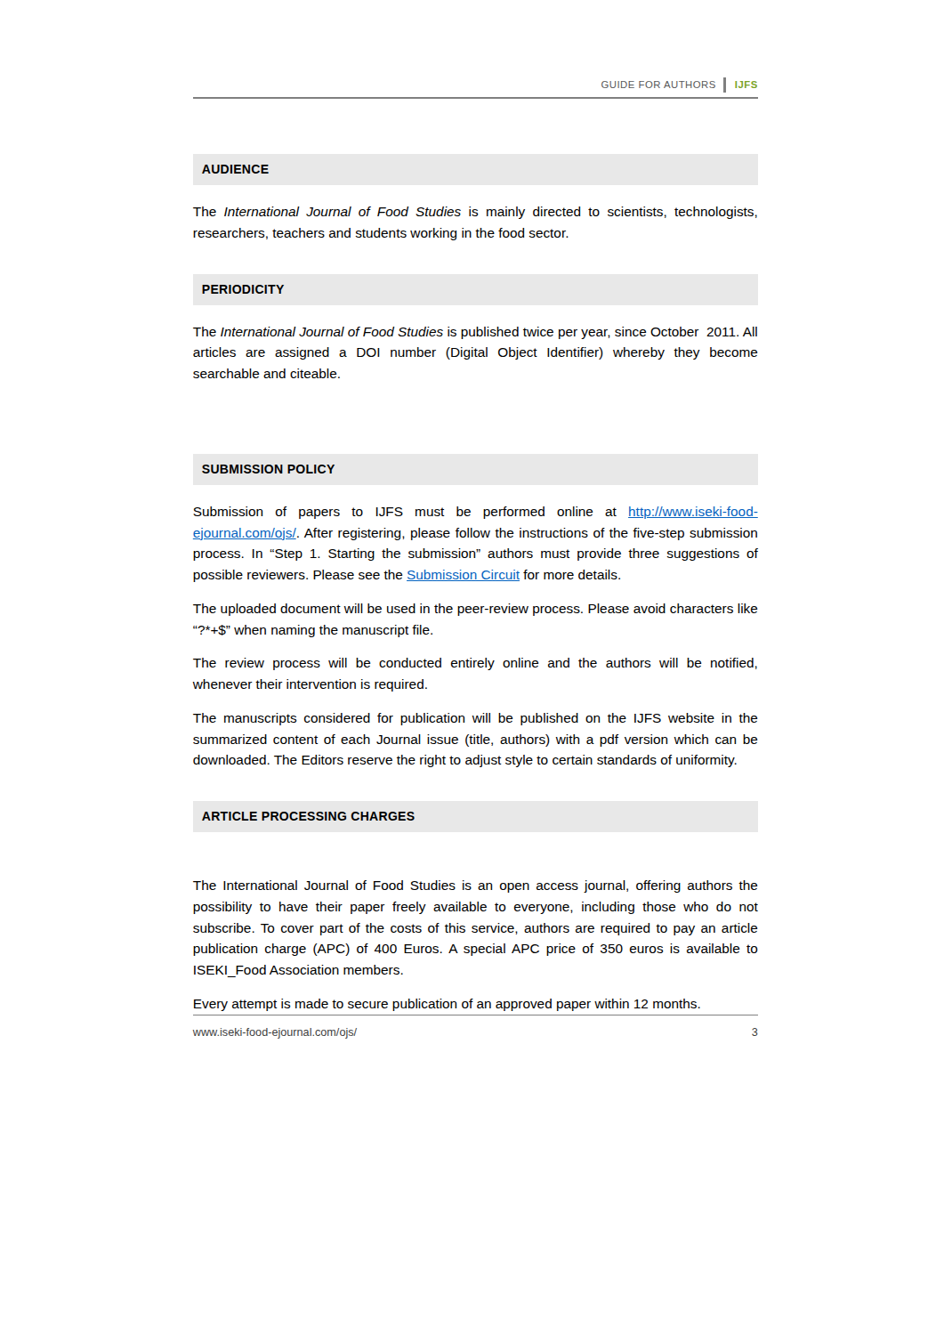GUIDE FOR AUTHORS IJFS
AUDIENCE
The International Journal of Food Studies is mainly directed to scientists, technologists, researchers, teachers and students working in the food sector.
PERIODICITY
The International Journal of Food Studies is published twice per year, since October 2011. All articles are assigned a DOI number (Digital Object Identifier) whereby they become searchable and citeable.
SUBMISSION POLICY
Submission of papers to IJFS must be performed online at http://www.iseki-food-ejournal.com/ojs/. After registering, please follow the instructions of the five-step submission process. In “Step 1. Starting the submission” authors must provide three suggestions of possible reviewers. Please see the Submission Circuit for more details.
The uploaded document will be used in the peer-review process. Please avoid characters like “?*+$” when naming the manuscript file.
The review process will be conducted entirely online and the authors will be notified, whenever their intervention is required.
The manuscripts considered for publication will be published on the IJFS website in the summarized content of each Journal issue (title, authors) with a pdf version which can be downloaded. The Editors reserve the right to adjust style to certain standards of uniformity.
ARTICLE PROCESSING CHARGES
The International Journal of Food Studies is an open access journal, offering authors the possibility to have their paper freely available to everyone, including those who do not subscribe. To cover part of the costs of this service, authors are required to pay an article publication charge (APC) of 400 Euros. A special APC price of 350 euros is available to ISEKI_Food Association members.
Every attempt is made to secure publication of an approved paper within 12 months.
www.iseki-food-ejournal.com/ojs/ 3